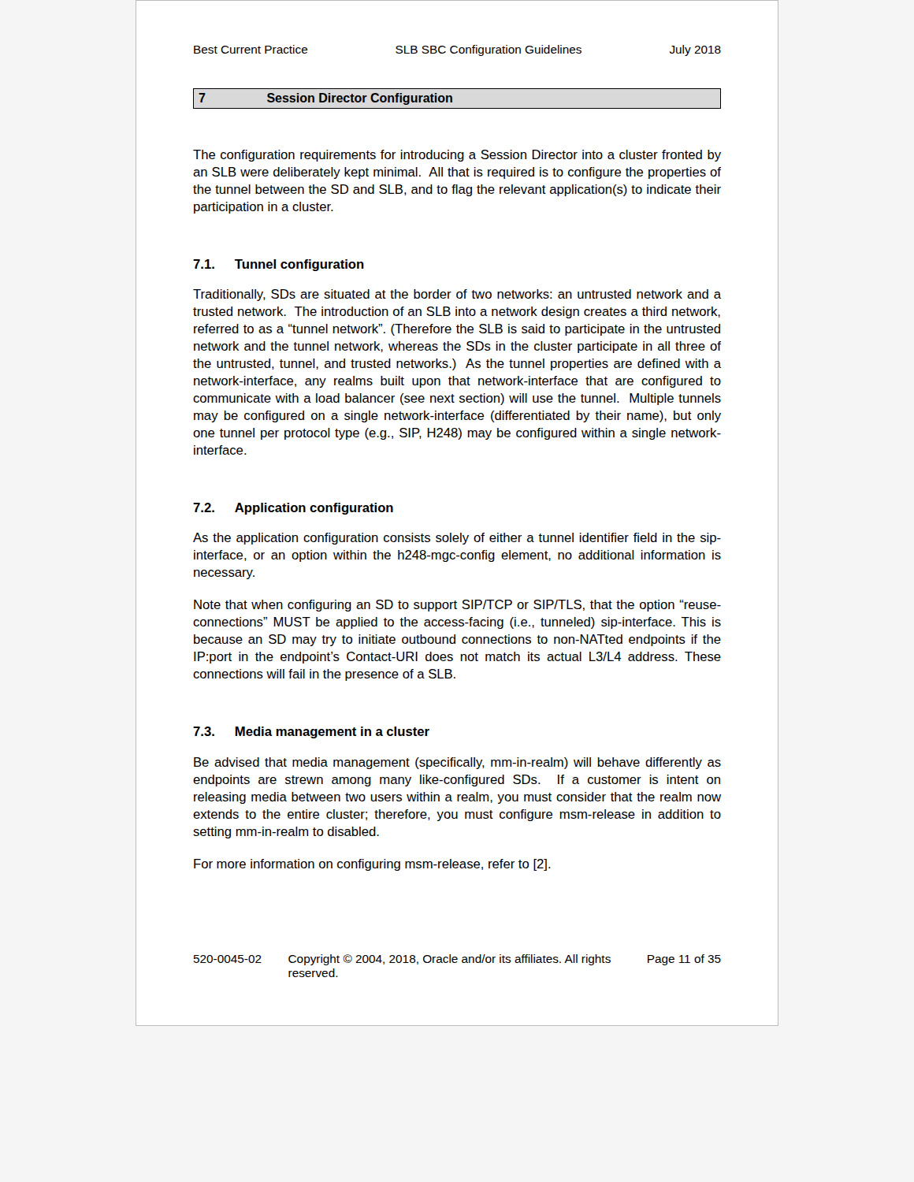Best Current Practice
SLB SBC Configuration Guidelines
July 2018
7 Session Director Configuration
The configuration requirements for introducing a Session Director into a cluster fronted by an SLB were deliberately kept minimal. All that is required is to configure the properties of the tunnel between the SD and SLB, and to flag the relevant application(s) to indicate their participation in a cluster.
7.1. Tunnel configuration
Traditionally, SDs are situated at the border of two networks: an untrusted network and a trusted network. The introduction of an SLB into a network design creates a third network, referred to as a “tunnel network”. (Therefore the SLB is said to participate in the untrusted network and the tunnel network, whereas the SDs in the cluster participate in all three of the untrusted, tunnel, and trusted networks.) As the tunnel properties are defined with a network-interface, any realms built upon that network-interface that are configured to communicate with a load balancer (see next section) will use the tunnel. Multiple tunnels may be configured on a single network-interface (differentiated by their name), but only one tunnel per protocol type (e.g., SIP, H248) may be configured within a single network-interface.
7.2. Application configuration
As the application configuration consists solely of either a tunnel identifier field in the sip-interface, or an option within the h248-mgc-config element, no additional information is necessary.
Note that when configuring an SD to support SIP/TCP or SIP/TLS, that the option “reuse-connections” MUST be applied to the access-facing (i.e., tunneled) sip-interface. This is because an SD may try to initiate outbound connections to non-NATted endpoints if the IP:port in the endpoint’s Contact-URI does not match its actual L3/L4 address. These connections will fail in the presence of a SLB.
7.3. Media management in a cluster
Be advised that media management (specifically, mm-in-realm) will behave differently as endpoints are strewn among many like-configured SDs. If a customer is intent on releasing media between two users within a realm, you must consider that the realm now extends to the entire cluster; therefore, you must configure msm-release in addition to setting mm-in-realm to disabled.
For more information on configuring msm-release, refer to [2].
520-0045-02
Copyright © 2004, 2018, Oracle and/or its affiliates. All rights reserved.
Page 11 of 35